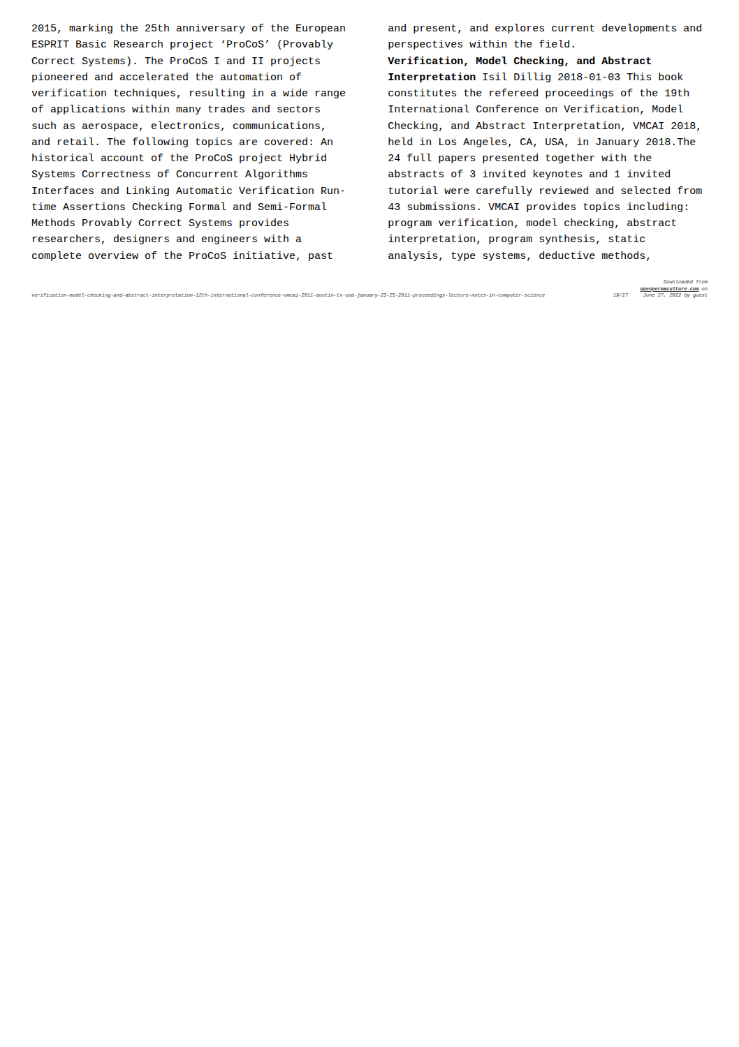2015, marking the 25th anniversary of the European ESPRIT Basic Research project ‘ProCoS’ (Provably Correct Systems). The ProCoS I and II projects pioneered and accelerated the automation of verification techniques, resulting in a wide range of applications within many trades and sectors such as aerospace, electronics, communications, and retail. The following topics are covered: An historical account of the ProCoS project Hybrid Systems Correctness of Concurrent Algorithms Interfaces and Linking Automatic Verification Run-time Assertions Checking Formal and Semi-Formal Methods Provably Correct Systems provides researchers, designers and engineers with a complete overview of the ProCoS initiative, past and present, and explores current developments and perspectives within the field.
Verification, Model Checking, and Abstract Interpretation Isil Dillig 2018-01-03 This book constitutes the refereed proceedings of the 19th International Conference on Verification, Model Checking, and Abstract Interpretation, VMCAI 2018, held in Los Angeles, CA, USA, in January 2018.The 24 full papers presented together with the abstracts of 3 invited keynotes and 1 invited tutorial were carefully reviewed and selected from 43 submissions. VMCAI provides topics including: program verification, model checking, abstract interpretation, program synthesis, static analysis, type systems, deductive methods,
verification-model-checking-and-abstract-interpretation-12th-international-conference-vmcai-2011-austin-tx-usa-january-23-25-2011-proceedings-lecture-notes-in-computer-science
19/27
Downloaded from
openpermaculture.com on
June 27, 2022 by guest